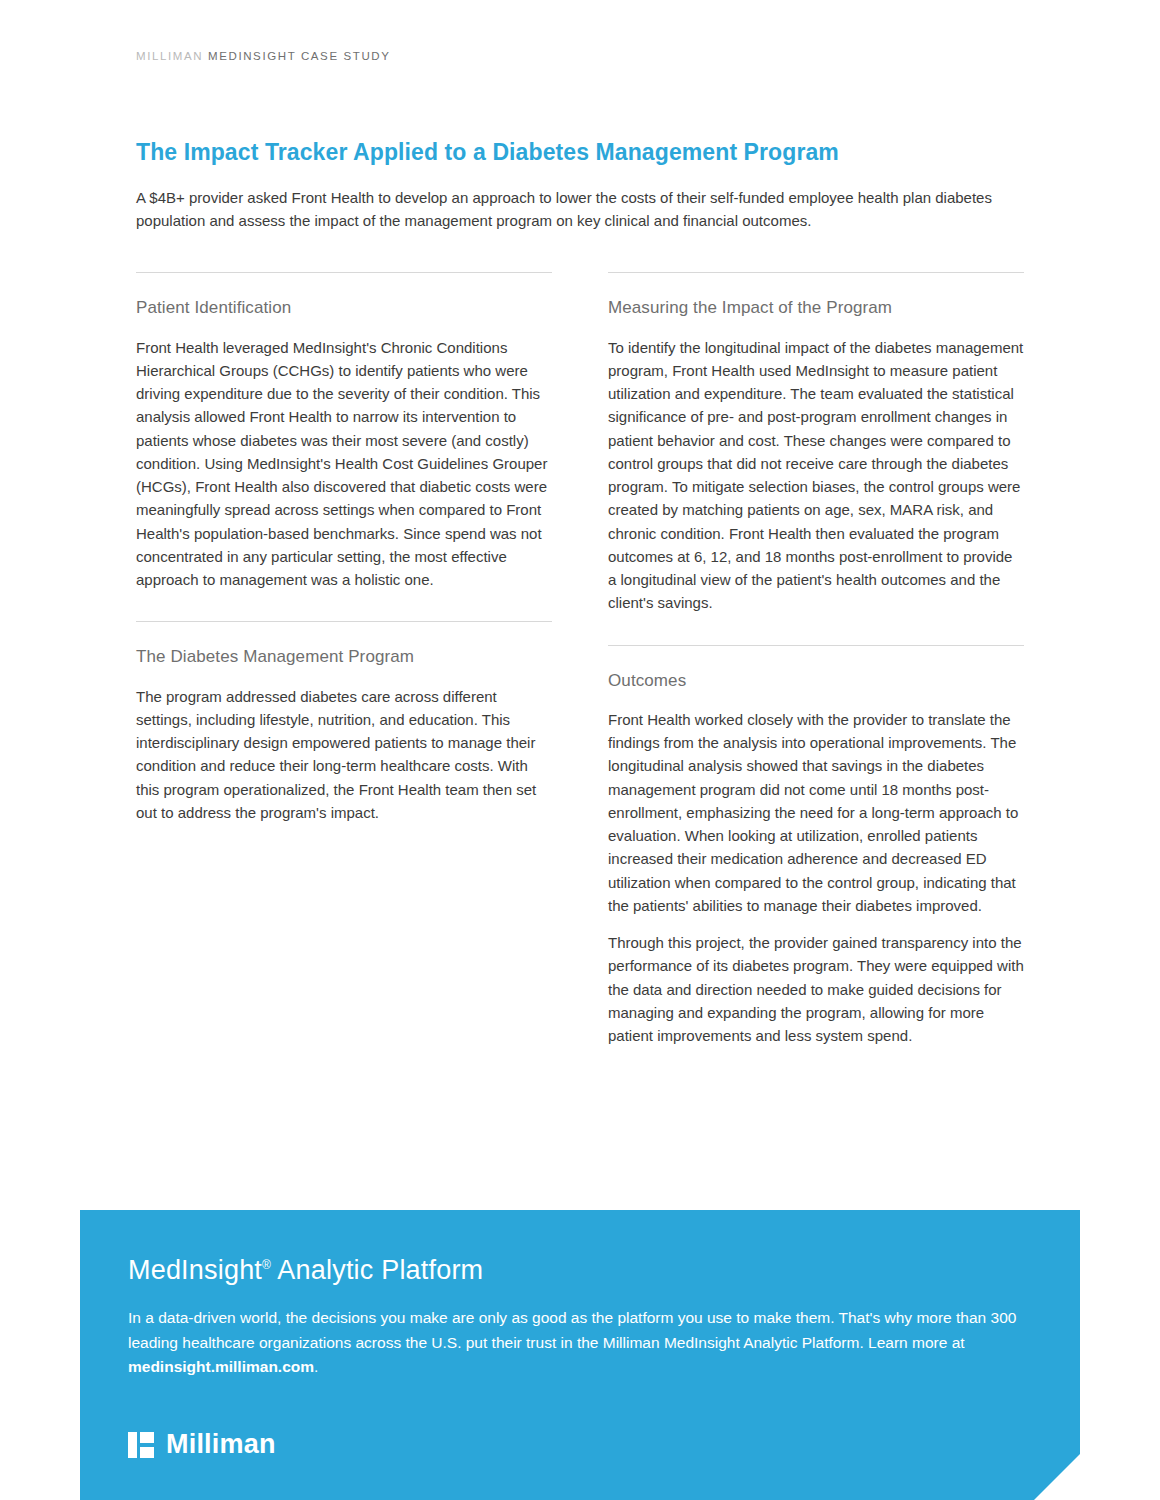MILLIMAN MEDINSIGHT CASE STUDY
The Impact Tracker Applied to a Diabetes Management Program
A $4B+ provider asked Front Health to develop an approach to lower the costs of their self-funded employee health plan diabetes population and assess the impact of the management program on key clinical and financial outcomes.
Patient Identification
Front Health leveraged MedInsight's Chronic Conditions Hierarchical Groups (CCHGs) to identify patients who were driving expenditure due to the severity of their condition. This analysis allowed Front Health to narrow its intervention to patients whose diabetes was their most severe (and costly) condition. Using MedInsight's Health Cost Guidelines Grouper (HCGs), Front Health also discovered that diabetic costs were meaningfully spread across settings when compared to Front Health's population-based benchmarks. Since spend was not concentrated in any particular setting, the most effective approach to management was a holistic one.
The Diabetes Management Program
The program addressed diabetes care across different settings, including lifestyle, nutrition, and education. This interdisciplinary design empowered patients to manage their condition and reduce their long-term healthcare costs. With this program operationalized, the Front Health team then set out to address the program's impact.
Measuring the Impact of the Program
To identify the longitudinal impact of the diabetes management program, Front Health used MedInsight to measure patient utilization and expenditure. The team evaluated the statistical significance of pre- and post-program enrollment changes in patient behavior and cost. These changes were compared to control groups that did not receive care through the diabetes program. To mitigate selection biases, the control groups were created by matching patients on age, sex, MARA risk, and chronic condition. Front Health then evaluated the program outcomes at 6, 12, and 18 months post-enrollment to provide a longitudinal view of the patient's health outcomes and the client's savings.
Outcomes
Front Health worked closely with the provider to translate the findings from the analysis into operational improvements. The longitudinal analysis showed that savings in the diabetes management program did not come until 18 months post-enrollment, emphasizing the need for a long-term approach to evaluation. When looking at utilization, enrolled patients increased their medication adherence and decreased ED utilization when compared to the control group, indicating that the patients' abilities to manage their diabetes improved.
Through this project, the provider gained transparency into the performance of its diabetes program. They were equipped with the data and direction needed to make guided decisions for managing and expanding the program, allowing for more patient improvements and less system spend.
MedInsight® Analytic Platform
In a data-driven world, the decisions you make are only as good as the platform you use to make them. That's why more than 300 leading healthcare organizations across the U.S. put their trust in the Milliman MedInsight Analytic Platform. Learn more at medinsight.milliman.com.
Milliman